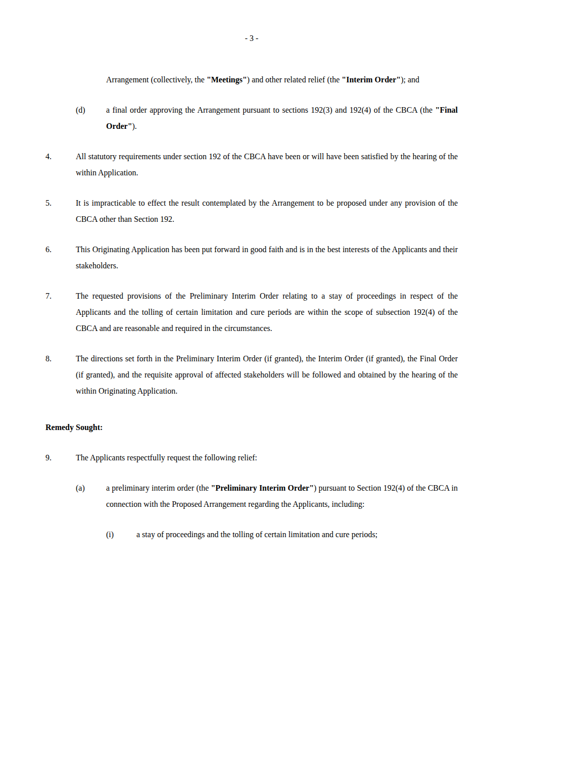- 3 -
Arrangement (collectively, the "Meetings") and other related relief (the "Interim Order"); and
(d)
a final order approving the Arrangement pursuant to sections 192(3) and 192(4) of the CBCA (the "Final Order").
4.
All statutory requirements under section 192 of the CBCA have been or will have been satisfied by the hearing of the within Application.
5.
It is impracticable to effect the result contemplated by the Arrangement to be proposed under any provision of the CBCA other than Section 192.
6.
This Originating Application has been put forward in good faith and is in the best interests of the Applicants and their stakeholders.
7.
The requested provisions of the Preliminary Interim Order relating to a stay of proceedings in respect of the Applicants and the tolling of certain limitation and cure periods are within the scope of subsection 192(4) of the CBCA and are reasonable and required in the circumstances.
8.
The directions set forth in the Preliminary Interim Order (if granted), the Interim Order (if granted), the Final Order (if granted), and the requisite approval of affected stakeholders will be followed and obtained by the hearing of the within Originating Application.
Remedy Sought:
9.
The Applicants respectfully request the following relief:
(a)
a preliminary interim order (the "Preliminary Interim Order") pursuant to Section 192(4) of the CBCA in connection with the Proposed Arrangement regarding the Applicants, including:
(i)
a stay of proceedings and the tolling of certain limitation and cure periods;